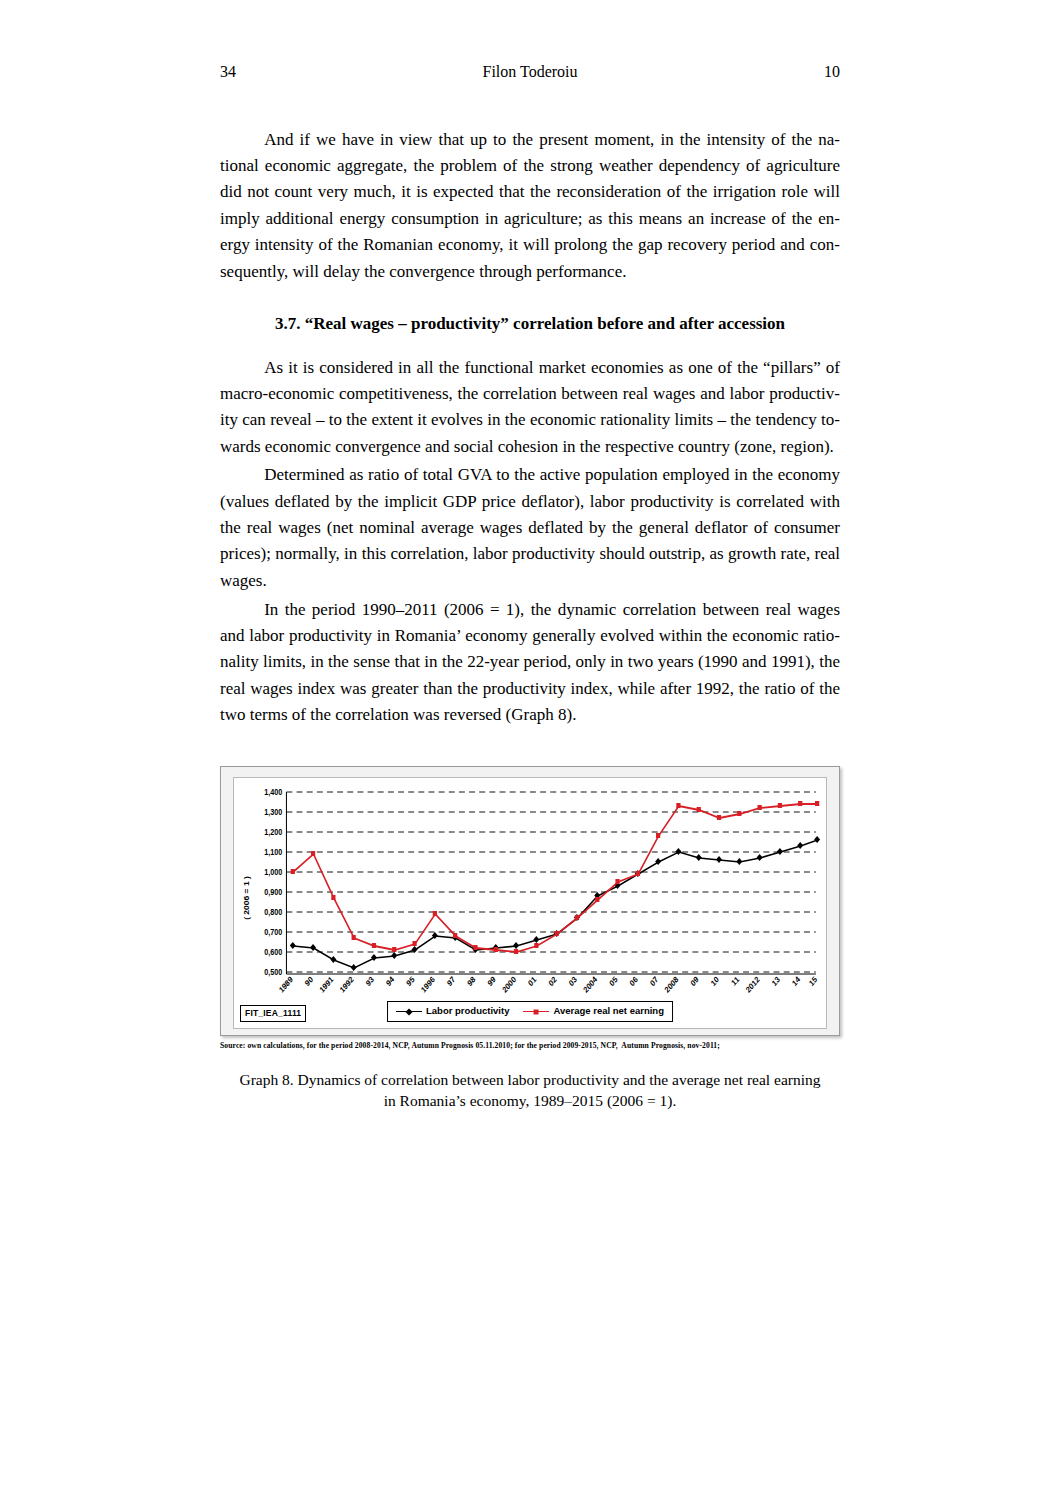34
Filon Toderoiu
10
And if we have in view that up to the present moment, in the intensity of the national economic aggregate, the problem of the strong weather dependency of agriculture did not count very much, it is expected that the reconsideration of the irrigation role will imply additional energy consumption in agriculture; as this means an increase of the energy intensity of the Romanian economy, it will prolong the gap recovery period and consequently, will delay the convergence through performance.
3.7. “Real wages – productivity” correlation before and after accession
As it is considered in all the functional market economies as one of the “pillars” of macro-economic competitiveness, the correlation between real wages and labor productivity can reveal – to the extent it evolves in the economic rationality limits – the tendency towards economic convergence and social cohesion in the respective country (zone, region).
Determined as ratio of total GVA to the active population employed in the economy (values deflated by the implicit GDP price deflator), labor productivity is correlated with the real wages (net nominal average wages deflated by the general deflator of consumer prices); normally, in this correlation, labor productivity should outstrip, as growth rate, real wages.
In the period 1990–2011 (2006 = 1), the dynamic correlation between real wages and labor productivity in Romania’ economy generally evolved within the economic rationality limits, in the sense that in the 22-year period, only in two years (1990 and 1991), the real wages index was greater than the productivity index, while after 1992, the ratio of the two terms of the correlation was reversed (Graph 8).
1,400 1,300 1,200 1,100 1,000 0,900 0,800 0,700 0,600 0,500 ( 2006 = 1 ) 1989 90 1991 1992 93 94 95 1996 97 98 99 2000 01 02 03 2004 05 06 07 2008 09 10 11 2012 13 14 15
FIT_IEA_1111
Labor productivity Average real net earning
Source: own calculations, for the period 2008-2014, NCP, Autumn Prognosis 05.11.2010; for the period 2009-2015, NCP, Autumn Prognosis, nov-2011;
Graph 8. Dynamics of correlation between labor productivity and the average net real earning in Romania’s economy, 1989–2015 (2006 = 1).